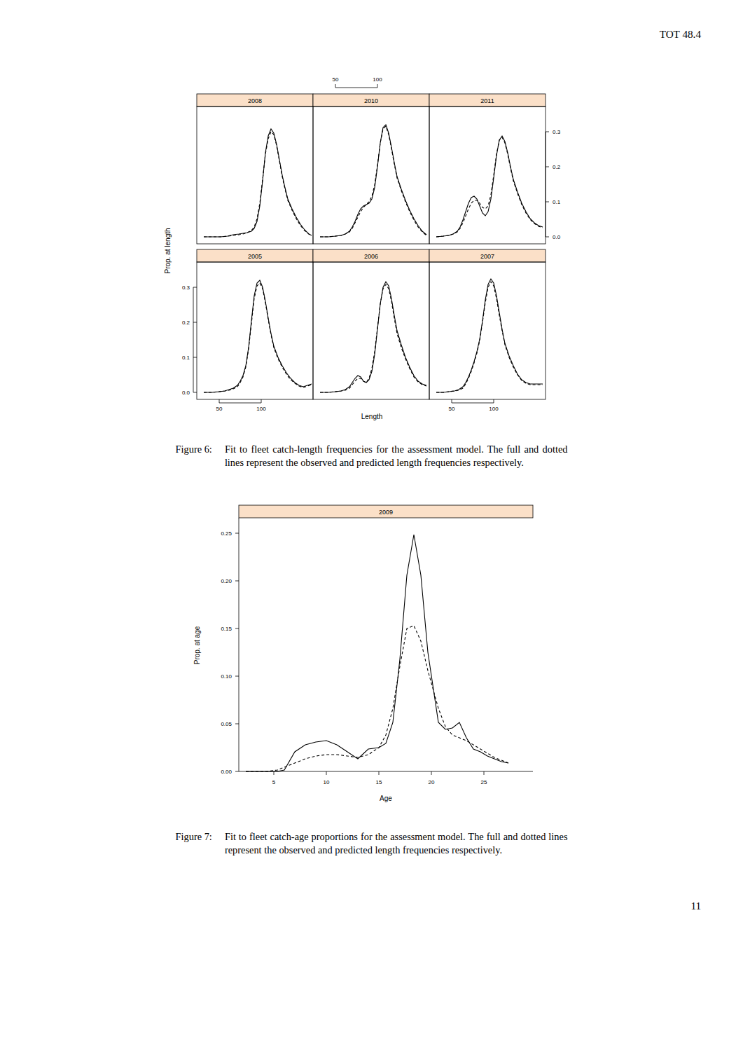TOT 48.4
50 100 Prop. at length Length 2008 2010 2011 0.0 0.1 0.2 0.3 2005 2006 2007 0.0 0.1 0.2 0.3 50 100 50 100
Figure 6: Fit to fleet catch-length frequencies for the assessment model. The full and dotted lines represent the observed and predicted length frequencies respectively.
2009 0.00 0.05 0.10 0.15 0.20 0.25 5 10 15 20 25 Age Prop. at age
Figure 7: Fit to fleet catch-age proportions for the assessment model. The full and dotted lines represent the observed and predicted length frequencies respectively.
11